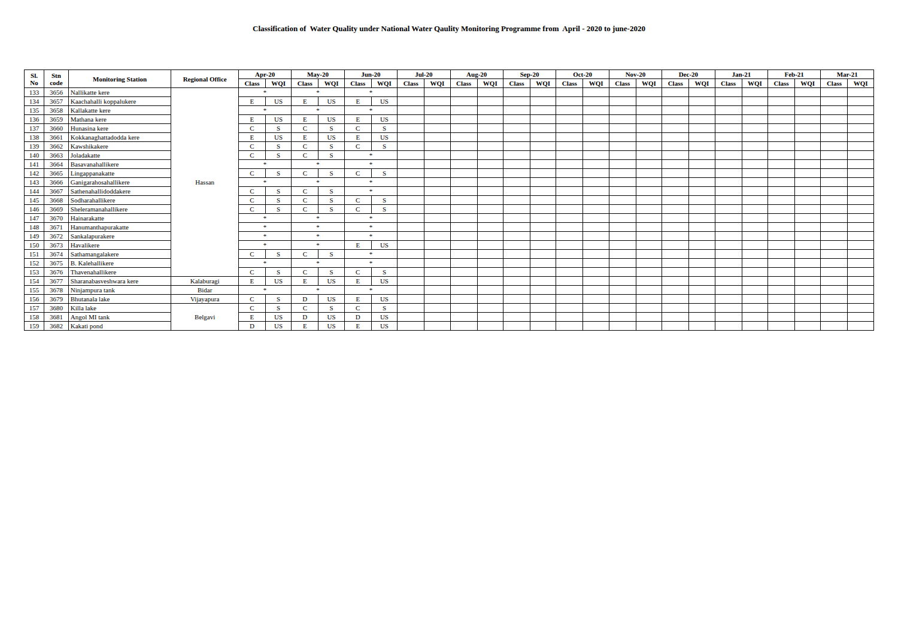Classification of Water Quality under National Water Qaulity Monitoring Programme from April - 2020 to june-2020
| Sl. No | Stn code | Monitoring Station | Regional Office | Apr-20 | May-20 | Jun-20 | Jul-20 | Aug-20 | Sep-20 | Oct-20 | Nov-20 | Dec-20 | Jan-21 | Feb-21 | Mar-21 |
| --- | --- | --- | --- | --- | --- | --- | --- | --- | --- | --- | --- | --- | --- | --- | --- |
| Class | WQI | Class | WQI | Class | WQI | Class | WQI | Class | WQI | Class | WQI | Class | WQI | Class | WQI | Class | WQI | Class | WQI | Class | WQI | Class | WQI |
| 133 | 3656 | Nallikatte kere | Hassan | * | * | * | | | | | | | | | | | | | | | | | | |
| 134 | 3657 | Kaachahalli koppalukere | E | US | E | US | E | US | | | | | | | | | | | | | | | | | | |
| 135 | 3658 | Kallakatte kere | * | * | * | | | | | | | | | | | | | | | | | | |
| 136 | 3659 | Mathana kere | E | US | E | US | E | US | | | | | | | | | | | | | | | | | | |
| 137 | 3660 | Hunasina kere | C | S | C | S | C | S | | | | | | | | | | | | | | | | | | |
| 138 | 3661 | Kokkanaghattadodda kere | E | US | E | US | E | US | | | | | | | | | | | | | | | | | | |
| 139 | 3662 | Kawshikakere | C | S | C | S | C | S | | | | | | | | | | | | | | | | | | |
| 140 | 3663 | Joladakatte | C | S | C | S | * | | | | | | | | | | | | | | | | | | |
| 141 | 3664 | Basavanahallikere | * | * | * | | | | | | | | | | | | | | | | | | |
| 142 | 3665 | Lingappanakatte | C | S | C | S | C | S | | | | | | | | | | | | | | | | | | |
| 143 | 3666 | Ganigarahosahallikere | * | * | * | | | | | | | | | | | | | | | | | | |
| 144 | 3667 | Sathenahallidoddakere | C | S | C | S | * | | | | | | | | | | | | | | | | | | |
| 145 | 3668 | Sodharahallikere | C | S | C | S | C | S | | | | | | | | | | | | | | | | | | |
| 146 | 3669 | Sheleramanahallikere | C | S | C | S | C | S | | | | | | | | | | | | | | | | | | |
| 147 | 3670 | Hainarakatte | * | * | * | | | | | | | | | | | | | | | | | | |
| 148 | 3671 | Hanumanthapurakatte | * | * | * | | | | | | | | | | | | | | | | | | |
| 149 | 3672 | Sankalapurakere | * | * | * | | | | | | | | | | | | | | | | | | |
| 150 | 3673 | Havalikere | * | * | E | US | | | | | | | | | | | | | | | | | | |
| 151 | 3674 | Sathamangalakere | C | S | C | S | * | | | | | | | | | | | | | | | | | | |
| 152 | 3675 | B. Kalehallikere | * | * | * | | | | | | | | | | | | | | | | | | |
| 153 | 3676 | Thavenahallikere | C | S | C | S | C | S | | | | | | | | | | | | | | | | | | |
| 154 | 3677 | Sharanabasveshwara kere | Kalaburagi | E | US | E | US | E | US | | | | | | | | | | | | | | | | | | |
| 155 | 3678 | Ninjampura tank | Bidar | * | * | * | | | | | | | | | | | | | | | | | | |
| 156 | 3679 | Bhutanala lake | Vijayapura | C | S | D | US | E | US | | | | | | | | | | | | | | | | | | |
| 157 | 3680 | Killa lake | Belgavi | C | S | C | S | C | S | | | | | | | | | | | | | | | | | | |
| 158 | 3681 | Angol MI tank | E | US | D | US | D | US | | | | | | | | | | | | | | | | | | |
| 159 | 3682 | Kakati pond | D | US | E | US | E | US | | | | | | | | | | | | | | | | | | |